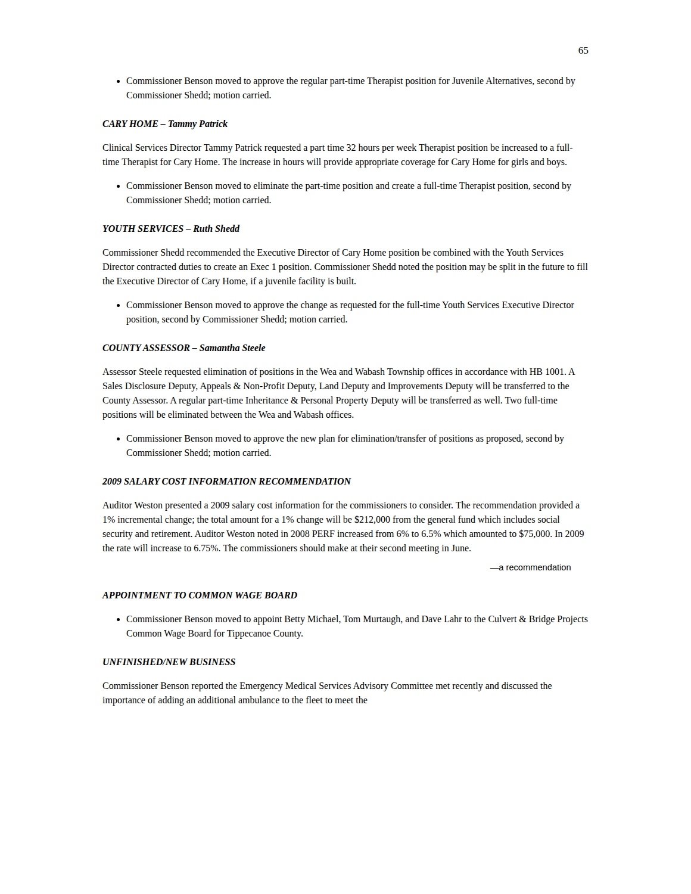65
Commissioner Benson moved to approve the regular part-time Therapist position for Juvenile Alternatives, second by Commissioner Shedd; motion carried.
CARY HOME – Tammy Patrick
Clinical Services Director Tammy Patrick requested a part time 32 hours per week Therapist position be increased to a full-time Therapist for Cary Home. The increase in hours will provide appropriate coverage for Cary Home for girls and boys.
Commissioner Benson moved to eliminate the part-time position and create a full-time Therapist position, second by Commissioner Shedd; motion carried.
YOUTH SERVICES – Ruth Shedd
Commissioner Shedd recommended the Executive Director of Cary Home position be combined with the Youth Services Director contracted duties to create an Exec 1 position. Commissioner Shedd noted the position may be split in the future to fill the Executive Director of Cary Home, if a juvenile facility is built.
Commissioner Benson moved to approve the change as requested for the full-time Youth Services Executive Director position, second by Commissioner Shedd; motion carried.
COUNTY ASSESSOR – Samantha Steele
Assessor Steele requested elimination of positions in the Wea and Wabash Township offices in accordance with HB 1001. A Sales Disclosure Deputy, Appeals & Non-Profit Deputy, Land Deputy and Improvements Deputy will be transferred to the County Assessor. A regular part-time Inheritance & Personal Property Deputy will be transferred as well. Two full-time positions will be eliminated between the Wea and Wabash offices.
Commissioner Benson moved to approve the new plan for elimination/transfer of positions as proposed, second by Commissioner Shedd; motion carried.
2009 SALARY COST INFORMATION RECOMMENDATION
Auditor Weston presented a 2009 salary cost information for the commissioners to consider. The recommendation provided a 1% incremental change; the total amount for a 1% change will be $212,000 from the general fund which includes social security and retirement. Auditor Weston noted in 2008 PERF increased from 6% to 6.5% which amounted to $75,000. In 2009 the rate will increase to 6.75%. The commissioners should make at their second meeting in June.
—a recommendation
APPOINTMENT TO COMMON WAGE BOARD
Commissioner Benson moved to appoint Betty Michael, Tom Murtaugh, and Dave Lahr to the Culvert & Bridge Projects Common Wage Board for Tippecanoe County.
UNFINISHED/NEW BUSINESS
Commissioner Benson reported the Emergency Medical Services Advisory Committee met recently and discussed the importance of adding an additional ambulance to the fleet to meet the